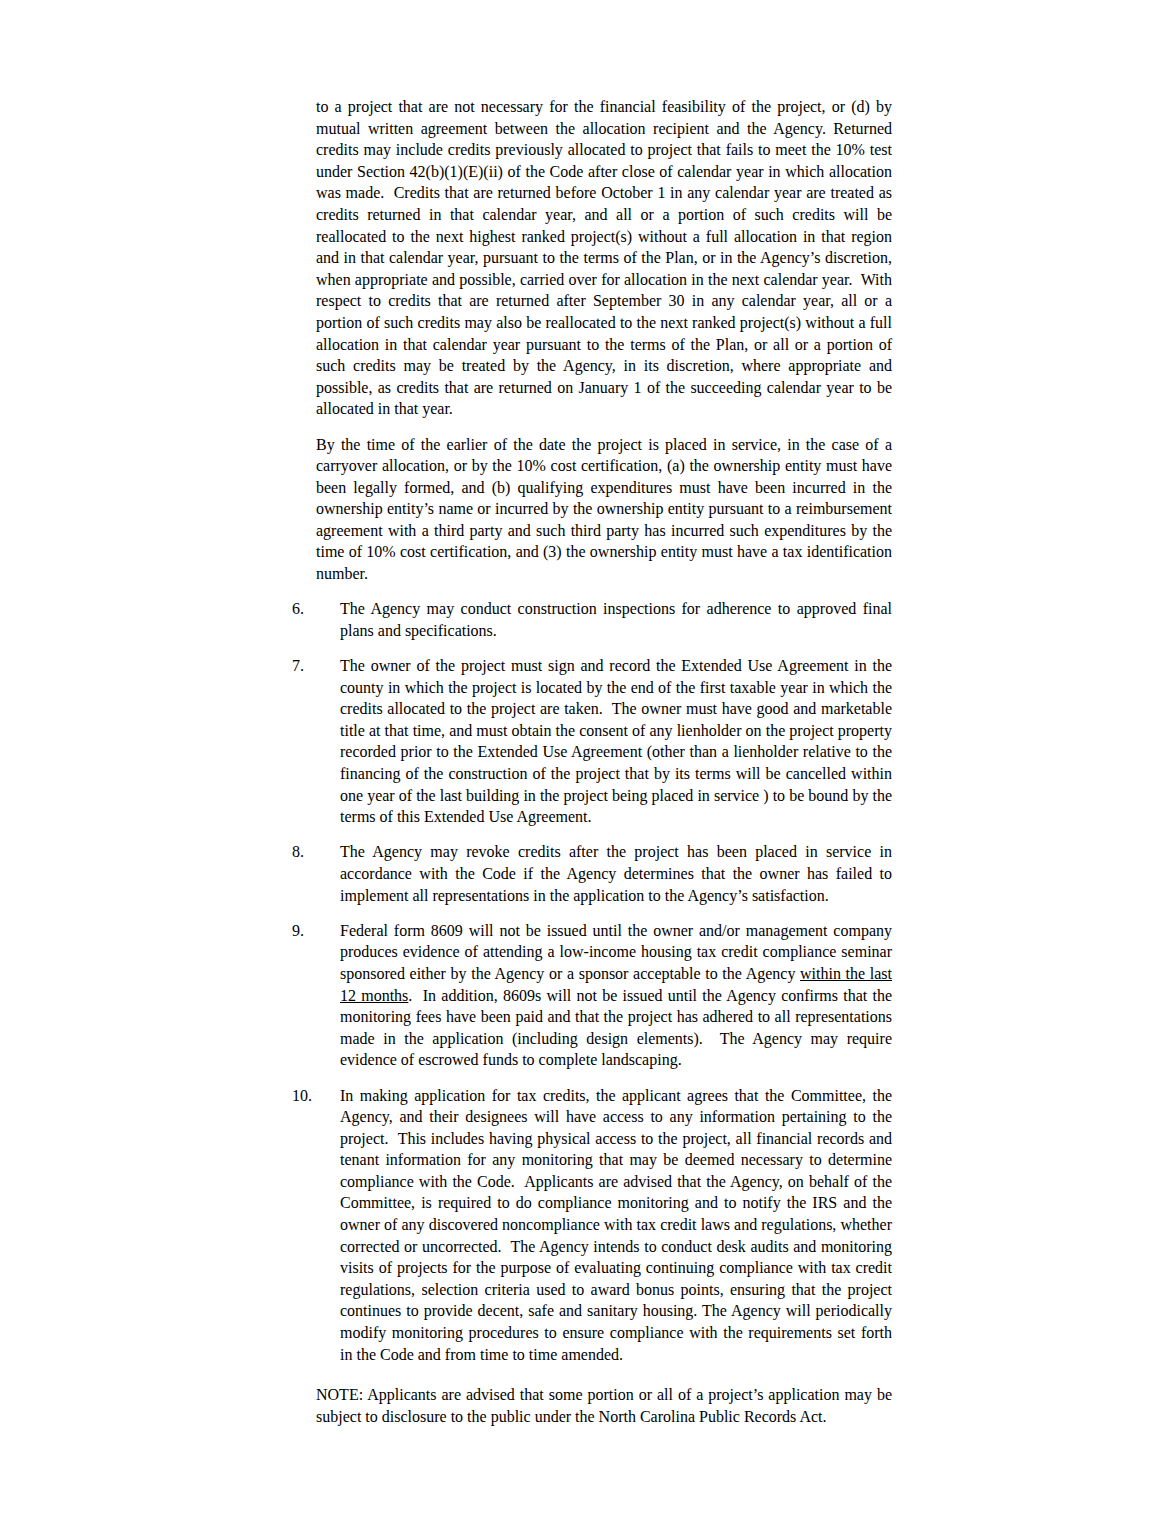to a project that are not necessary for the financial feasibility of the project, or (d) by mutual written agreement between the allocation recipient and the Agency. Returned credits may include credits previously allocated to project that fails to meet the 10% test under Section 42(b)(1)(E)(ii) of the Code after close of calendar year in which allocation was made. Credits that are returned before October 1 in any calendar year are treated as credits returned in that calendar year, and all or a portion of such credits will be reallocated to the next highest ranked project(s) without a full allocation in that region and in that calendar year, pursuant to the terms of the Plan, or in the Agency’s discretion, when appropriate and possible, carried over for allocation in the next calendar year. With respect to credits that are returned after September 30 in any calendar year, all or a portion of such credits may also be reallocated to the next ranked project(s) without a full allocation in that calendar year pursuant to the terms of the Plan, or all or a portion of such credits may be treated by the Agency, in its discretion, where appropriate and possible, as credits that are returned on January 1 of the succeeding calendar year to be allocated in that year.
By the time of the earlier of the date the project is placed in service, in the case of a carryover allocation, or by the 10% cost certification, (a) the ownership entity must have been legally formed, and (b) qualifying expenditures must have been incurred in the ownership entity’s name or incurred by the ownership entity pursuant to a reimbursement agreement with a third party and such third party has incurred such expenditures by the time of 10% cost certification, and (3) the ownership entity must have a tax identification number.
6.
The Agency may conduct construction inspections for adherence to approved final plans and specifications.
7.
The owner of the project must sign and record the Extended Use Agreement in the county in which the project is located by the end of the first taxable year in which the credits allocated to the project are taken. The owner must have good and marketable title at that time, and must obtain the consent of any lienholder on the project property recorded prior to the Extended Use Agreement (other than a lienholder relative to the financing of the construction of the project that by its terms will be cancelled within one year of the last building in the project being placed in service ) to be bound by the terms of this Extended Use Agreement.
8.
The Agency may revoke credits after the project has been placed in service in accordance with the Code if the Agency determines that the owner has failed to implement all representations in the application to the Agency’s satisfaction.
9.
Federal form 8609 will not be issued until the owner and/or management company produces evidence of attending a low-income housing tax credit compliance seminar sponsored either by the Agency or a sponsor acceptable to the Agency within the last 12 months. In addition, 8609s will not be issued until the Agency confirms that the monitoring fees have been paid and that the project has adhered to all representations made in the application (including design elements). The Agency may require evidence of escrowed funds to complete landscaping.
10.
In making application for tax credits, the applicant agrees that the Committee, the Agency, and their designees will have access to any information pertaining to the project. This includes having physical access to the project, all financial records and tenant information for any monitoring that may be deemed necessary to determine compliance with the Code. Applicants are advised that the Agency, on behalf of the Committee, is required to do compliance monitoring and to notify the IRS and the owner of any discovered noncompliance with tax credit laws and regulations, whether corrected or uncorrected. The Agency intends to conduct desk audits and monitoring visits of projects for the purpose of evaluating continuing compliance with tax credit regulations, selection criteria used to award bonus points, ensuring that the project continues to provide decent, safe and sanitary housing. The Agency will periodically modify monitoring procedures to ensure compliance with the requirements set forth in the Code and from time to time amended.
NOTE: Applicants are advised that some portion or all of a project’s application may be subject to disclosure to the public under the North Carolina Public Records Act.